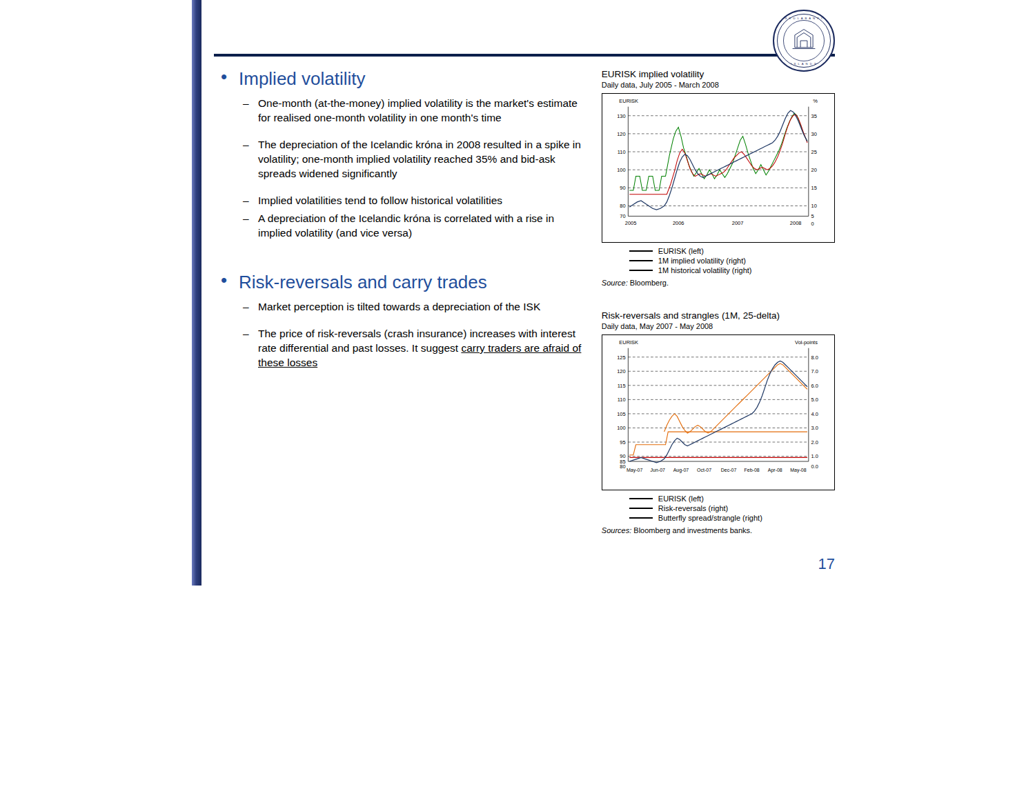S E D L A B A N K I I S L A N D S
Implied volatility
One-month (at-the-money) implied volatility is the market's estimate for realised one-month volatility in one month's time
The depreciation of the Icelandic króna in 2008 resulted in a spike in volatility; one-month implied volatility reached 35% and bid-ask spreads widened significantly
Implied volatilities tend to follow historical volatilities
A depreciation of the Icelandic króna is correlated with a rise in implied volatility (and vice versa)
Risk-reversals and carry trades
Market perception is tilted towards a depreciation of the ISK
The price of risk-reversals (crash insurance) increases with interest rate differential and past losses. It suggest carry traders are afraid of these losses
EURISK implied volatility
Daily data, July 2005 - March 2008
EURISK % 130 120 110 100 90 80 70 35 30 25 20 15 10 5 0 2005 2006 2007 2008
EURISK (left)
1M implied volatility (right)
1M historical volatility (right)
Source: Bloomberg.
Risk-reversals and strangles (1M, 25-delta)
Daily data, May 2007 - May 2008
EURISK Vol-points 125 120 115 110 105 100 95 90 85 80 8.0 7.0 6.0 5.0 4.0 3.0 2.0 1.0 0.0 May-07 Jun-07 Aug-07 Oct-07 Dec-07 Feb-08 Apr-08 May-08
EURISK (left)
Risk-reversals (right)
Butterfly spread/strangle (right)
Sources: Bloomberg and investments banks.
17